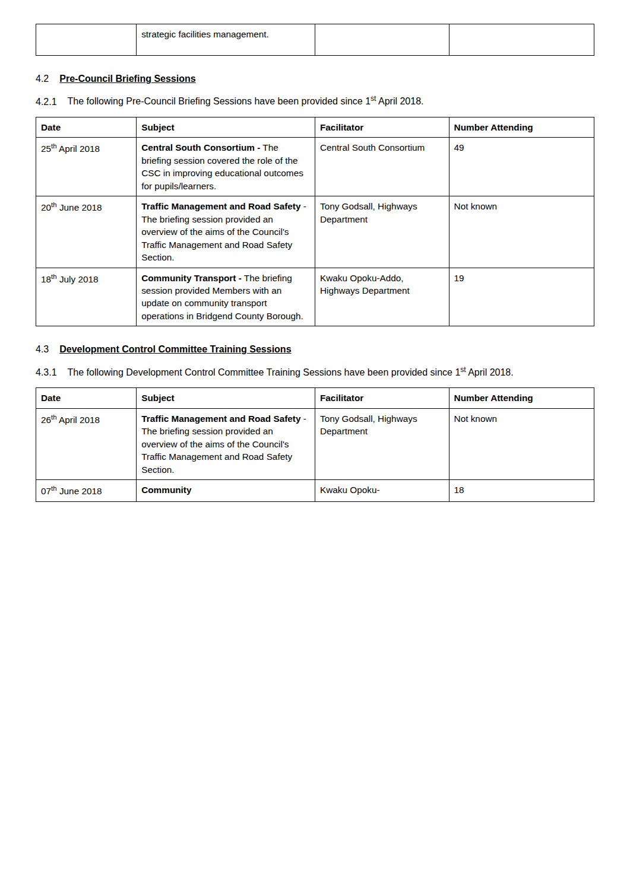| | strategic facilities management. | | |
4.2 Pre-Council Briefing Sessions
4.2.1 The following Pre-Council Briefing Sessions have been provided since 1st April 2018.
| Date | Subject | Facilitator | Number Attending |
| --- | --- | --- | --- |
| 25 th April 2018 | Central South Consortium - The briefing session covered the role of the CSC in improving educational outcomes for pupils/learners. | Central South Consortium | 49 |
| 20 th June 2018 | Traffic Management and Road Safety - The briefing session provided an overview of the aims of the Council's Traffic Management and Road Safety Section. | Tony Godsall, Highways Department | Not known |
| 18 th July 2018 | Community Transport - The briefing session provided Members with an update on community transport operations in Bridgend County Borough. | Kwaku Opoku-Addo, Highways Department | 19 |
4.3 Development Control Committee Training Sessions
4.3.1 The following Development Control Committee Training Sessions have been provided since 1st April 2018.
| Date | Subject | Facilitator | Number Attending |
| --- | --- | --- | --- |
| 26 th April 2018 | Traffic Management and Road Safety - The briefing session provided an overview of the aims of the Council's Traffic Management and Road Safety Section. | Tony Godsall, Highways Department | Not known |
| 07 th June 2018 | Community | Kwaku Opoku- | 18 |